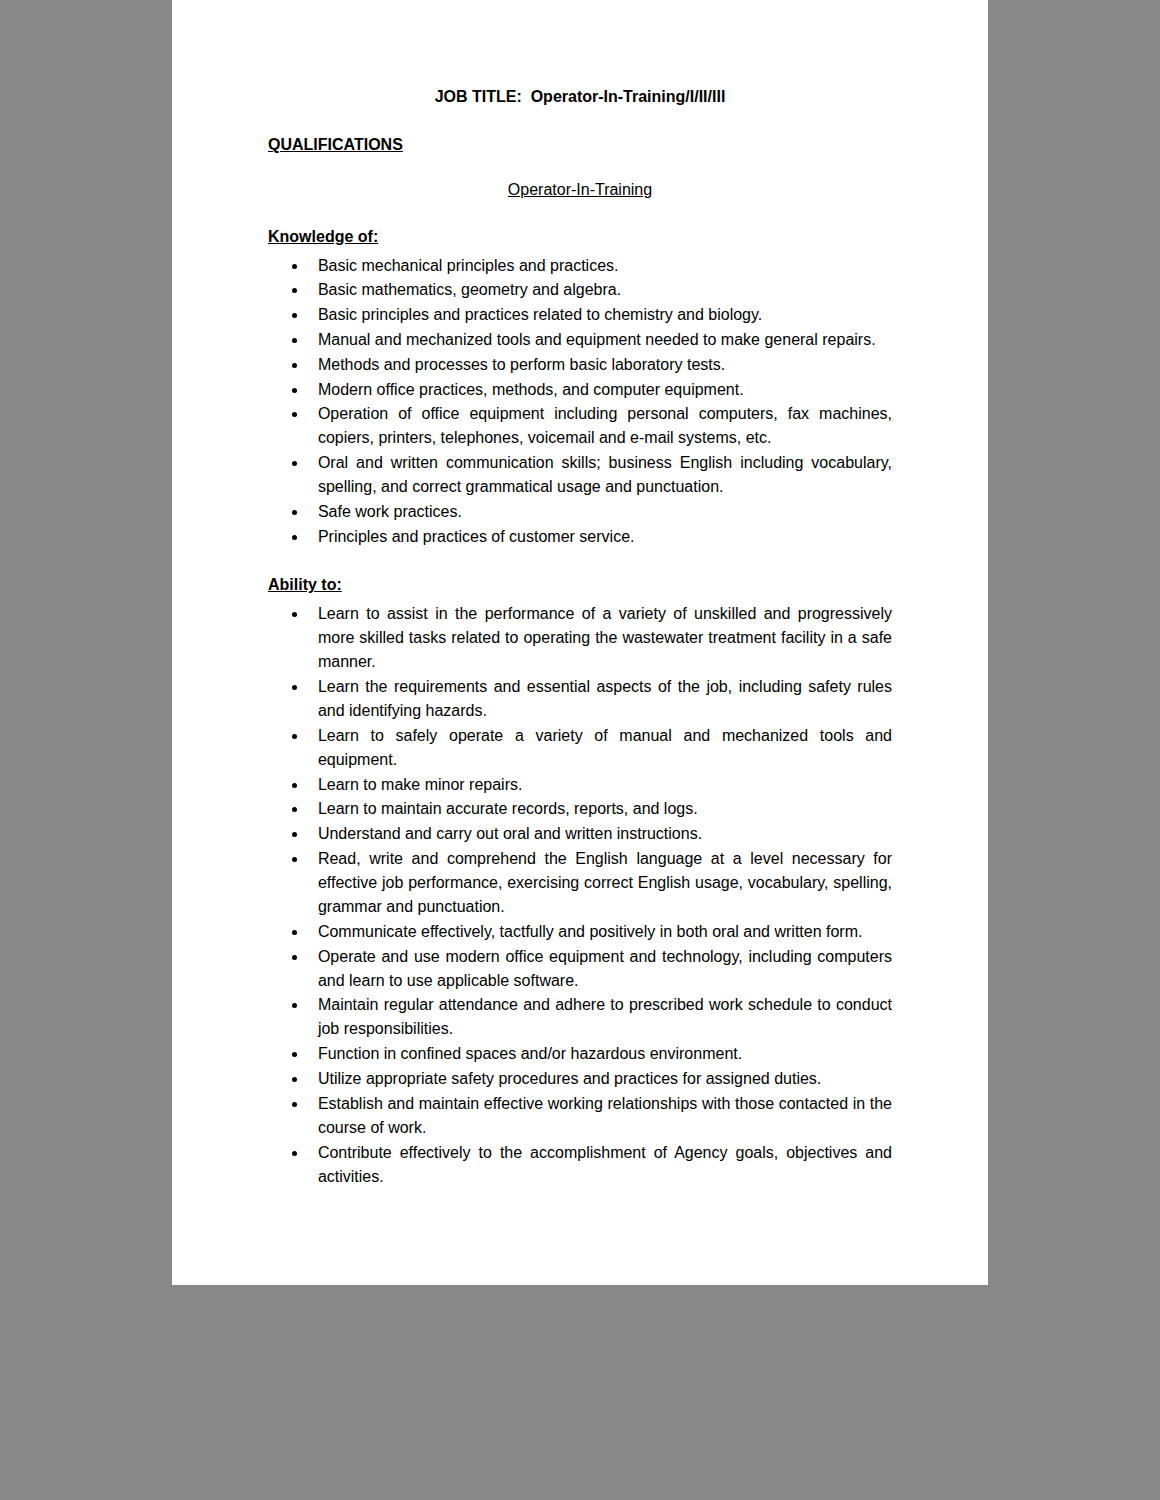JOB TITLE: Operator-In-Training/I/II/III
QUALIFICATIONS
Operator-In-Training
Knowledge of:
Basic mechanical principles and practices.
Basic mathematics, geometry and algebra.
Basic principles and practices related to chemistry and biology.
Manual and mechanized tools and equipment needed to make general repairs.
Methods and processes to perform basic laboratory tests.
Modern office practices, methods, and computer equipment.
Operation of office equipment including personal computers, fax machines, copiers, printers, telephones, voicemail and e-mail systems, etc.
Oral and written communication skills; business English including vocabulary, spelling, and correct grammatical usage and punctuation.
Safe work practices.
Principles and practices of customer service.
Ability to:
Learn to assist in the performance of a variety of unskilled and progressively more skilled tasks related to operating the wastewater treatment facility in a safe manner.
Learn the requirements and essential aspects of the job, including safety rules and identifying hazards.
Learn to safely operate a variety of manual and mechanized tools and equipment.
Learn to make minor repairs.
Learn to maintain accurate records, reports, and logs.
Understand and carry out oral and written instructions.
Read, write and comprehend the English language at a level necessary for effective job performance, exercising correct English usage, vocabulary, spelling, grammar and punctuation.
Communicate effectively, tactfully and positively in both oral and written form.
Operate and use modern office equipment and technology, including computers and learn to use applicable software.
Maintain regular attendance and adhere to prescribed work schedule to conduct job responsibilities.
Function in confined spaces and/or hazardous environment.
Utilize appropriate safety procedures and practices for assigned duties.
Establish and maintain effective working relationships with those contacted in the course of work.
Contribute effectively to the accomplishment of Agency goals, objectives and activities.